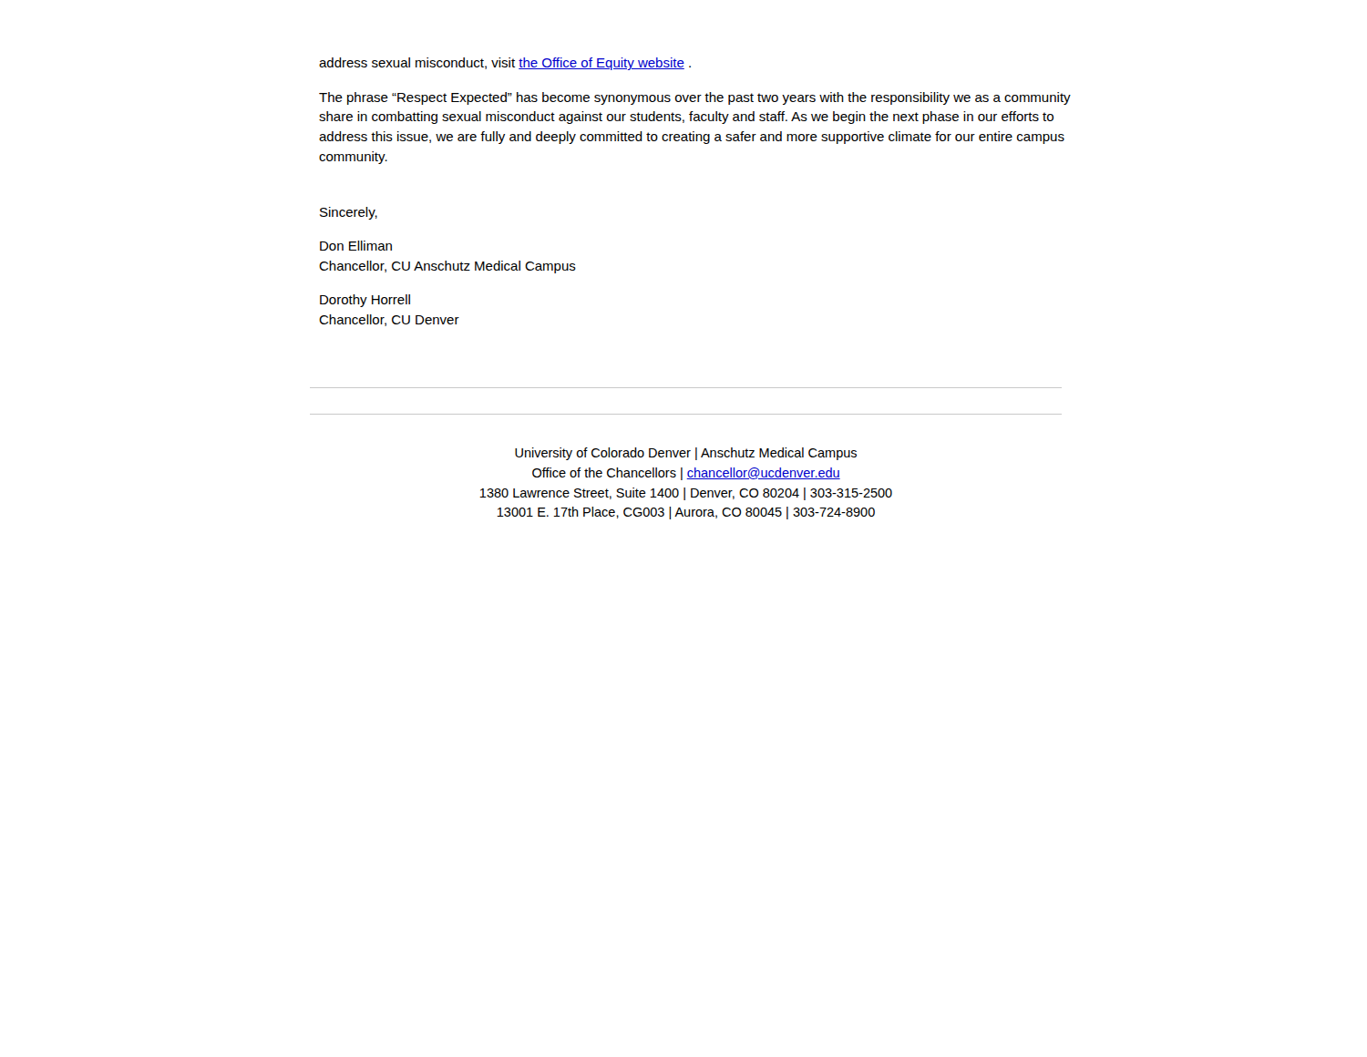address sexual misconduct, visit the Office of Equity website .
The phrase “Respect Expected” has become synonymous over the past two years with the responsibility we as a community share in combatting sexual misconduct against our students, faculty and staff. As we begin the next phase in our efforts to address this issue, we are fully and deeply committed to creating a safer and more supportive climate for our entire campus community.
Sincerely,
Don Elliman
Chancellor, CU Anschutz Medical Campus
Dorothy Horrell
Chancellor, CU Denver
University of Colorado Denver | Anschutz Medical Campus
Office of the Chancellors | chancellor@ucdenver.edu
1380 Lawrence Street, Suite 1400 | Denver, CO 80204 | 303-315-2500
13001 E. 17th Place, CG003 | Aurora, CO 80045 | 303-724-8900